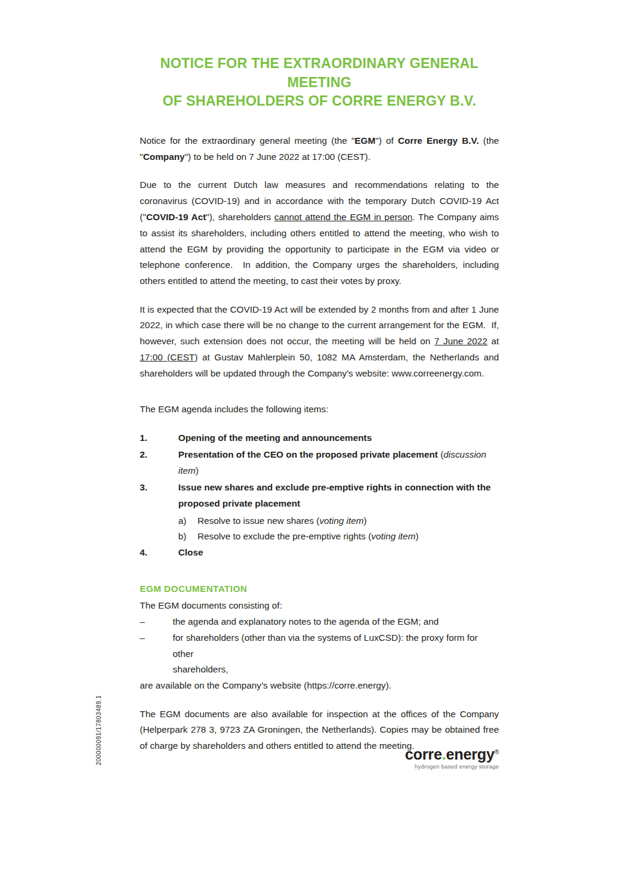NOTICE FOR THE EXTRAORDINARY GENERAL MEETING
OF SHAREHOLDERS OF CORRE ENERGY B.V.
Notice for the extraordinary general meeting (the "EGM") of Corre Energy B.V. (the "Company") to be held on 7 June 2022 at 17:00 (CEST).
Due to the current Dutch law measures and recommendations relating to the coronavirus (COVID-19) and in accordance with the temporary Dutch COVID-19 Act ("COVID-19 Act"), shareholders cannot attend the EGM in person. The Company aims to assist its shareholders, including others entitled to attend the meeting, who wish to attend the EGM by providing the opportunity to participate in the EGM via video or telephone conference. In addition, the Company urges the shareholders, including others entitled to attend the meeting, to cast their votes by proxy.
It is expected that the COVID-19 Act will be extended by 2 months from and after 1 June 2022, in which case there will be no change to the current arrangement for the EGM. If, however, such extension does not occur, the meeting will be held on 7 June 2022 at 17:00 (CEST) at Gustav Mahlerplein 50, 1082 MA Amsterdam, the Netherlands and shareholders will be updated through the Company's website: www.correenergy.com.
The EGM agenda includes the following items:
1.
Opening of the meeting and announcements
2.
Presentation of the CEO on the proposed private placement (discussion item)
3.
Issue new shares and exclude pre-emptive rights in connection with the proposed private placement
a)
Resolve to issue new shares (voting item)
b)
Resolve to exclude the pre-emptive rights (voting item)
4.
Close
EGM DOCUMENTATION
The EGM documents consisting of:
–
the agenda and explanatory notes to the agenda of the EGM; and
–
for shareholders (other than via the systems of LuxCSD): the proxy form for other
shareholders,
are available on the Company’s website (https://corre.energy).
The EGM documents are also available for inspection at the offices of the Company (Helperpark 278 3, 9723 ZA Groningen, the Netherlands). Copies may be obtained free of charge by shareholders and others entitled to attend the meeting.
200000091/17803489.1
corre. energy®
hydrogen based energy storage